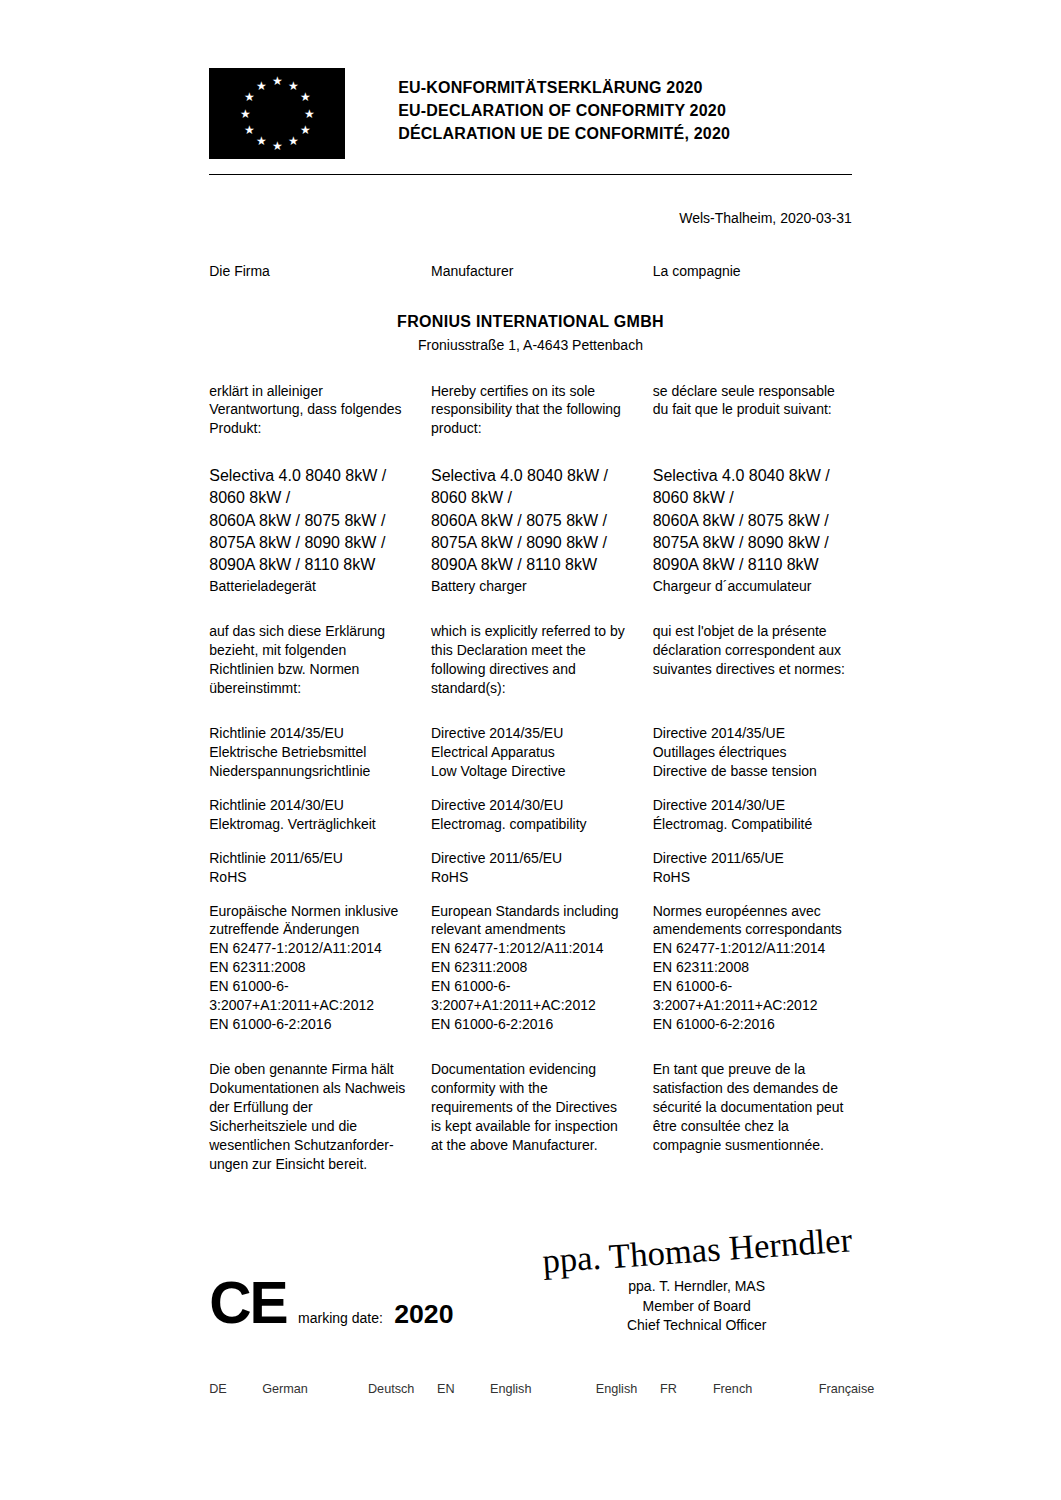★ ★ ★ ★ ★ ★ ★ ★ ★ ★ ★ ★
EU-KONFORMITÄTSERKLÄRUNG 2020
EU-DECLARATION OF CONFORMITY 2020
DÉCLARATION UE DE CONFORMITÉ, 2020
Wels-Thalheim, 2020-03-31
Die Firma
Manufacturer
La compagnie
FRONIUS INTERNATIONAL GMBH
Froniusstraße 1, A-4643 Pettenbach
erklärt in alleiniger Verantwortung, dass folgendes Produkt:
Hereby certifies on its sole responsibility that the following product:
se déclare seule responsable du fait que le produit suivant:
Selectiva 4.0 8040 8kW / 8060 8kW /
8060A 8kW / 8075 8kW / 8075A 8kW / 8090 8kW /
8090A 8kW / 8110 8kW
Batterieladegerät
Selectiva 4.0 8040 8kW / 8060 8kW /
8060A 8kW / 8075 8kW / 8075A 8kW / 8090 8kW /
8090A 8kW / 8110 8kW
Battery charger
Selectiva 4.0 8040 8kW / 8060 8kW /
8060A 8kW / 8075 8kW / 8075A 8kW / 8090 8kW /
8090A 8kW / 8110 8kW
Chargeur d´accumulateur
auf das sich diese Erklärung bezieht, mit folgenden Richtlinien bzw. Normen übereinstimmt:
which is explicitly referred to by this Declaration meet the following directives and standard(s):
qui est l'objet de la présente déclaration correspondent aux suivantes directives et normes:
Richtlinie 2014/35/EU
Elektrische Betriebsmittel
Niederspannungsrichtlinie
Directive 2014/35/EU
Electrical Apparatus
Low Voltage Directive
Directive 2014/35/UE
Outillages électriques
Directive de basse tension
Richtlinie 2014/30/EU
Elektromag. Verträglichkeit
Directive 2014/30/EU
Electromag. compatibility
Directive 2014/30/UE
Électromag. Compatibilité
Richtlinie 2011/65/EU
RoHS
Directive 2011/65/EU
RoHS
Directive 2011/65/UE
RoHS
Europäische Normen inklusive zutreffende Änderungen
EN 62477-1:2012/A11:2014
EN 62311:2008
EN 61000-6-3:2007+A1:2011+AC:2012
EN 61000-6-2:2016
European Standards including relevant amendments
EN 62477-1:2012/A11:2014
EN 62311:2008
EN 61000-6-3:2007+A1:2011+AC:2012
EN 61000-6-2:2016
Normes européennes avec amendements correspondants
EN 62477-1:2012/A11:2014
EN 62311:2008
EN 61000-6-3:2007+A1:2011+AC:2012
EN 61000-6-2:2016
Die oben genannte Firma hält Dokumentationen als Nachweis der Erfüllung der Sicherheitsziele und die wesentlichen Schutzanforder-ungen zur Einsicht bereit.
Documentation evidencing conformity with the requirements of the Directives is kept available for inspection at the above Manufacturer.
En tant que preuve de la satisfaction des demandes de sécurité la documentation peut être consultée chez la compagnie susmentionnée.
CE marking date: 2020
ppa. Thomas Herndler
ppa. T. Herndler, MAS
Member of Board
Chief Technical Officer
DE German Deutsch
EN English English
FR French Française